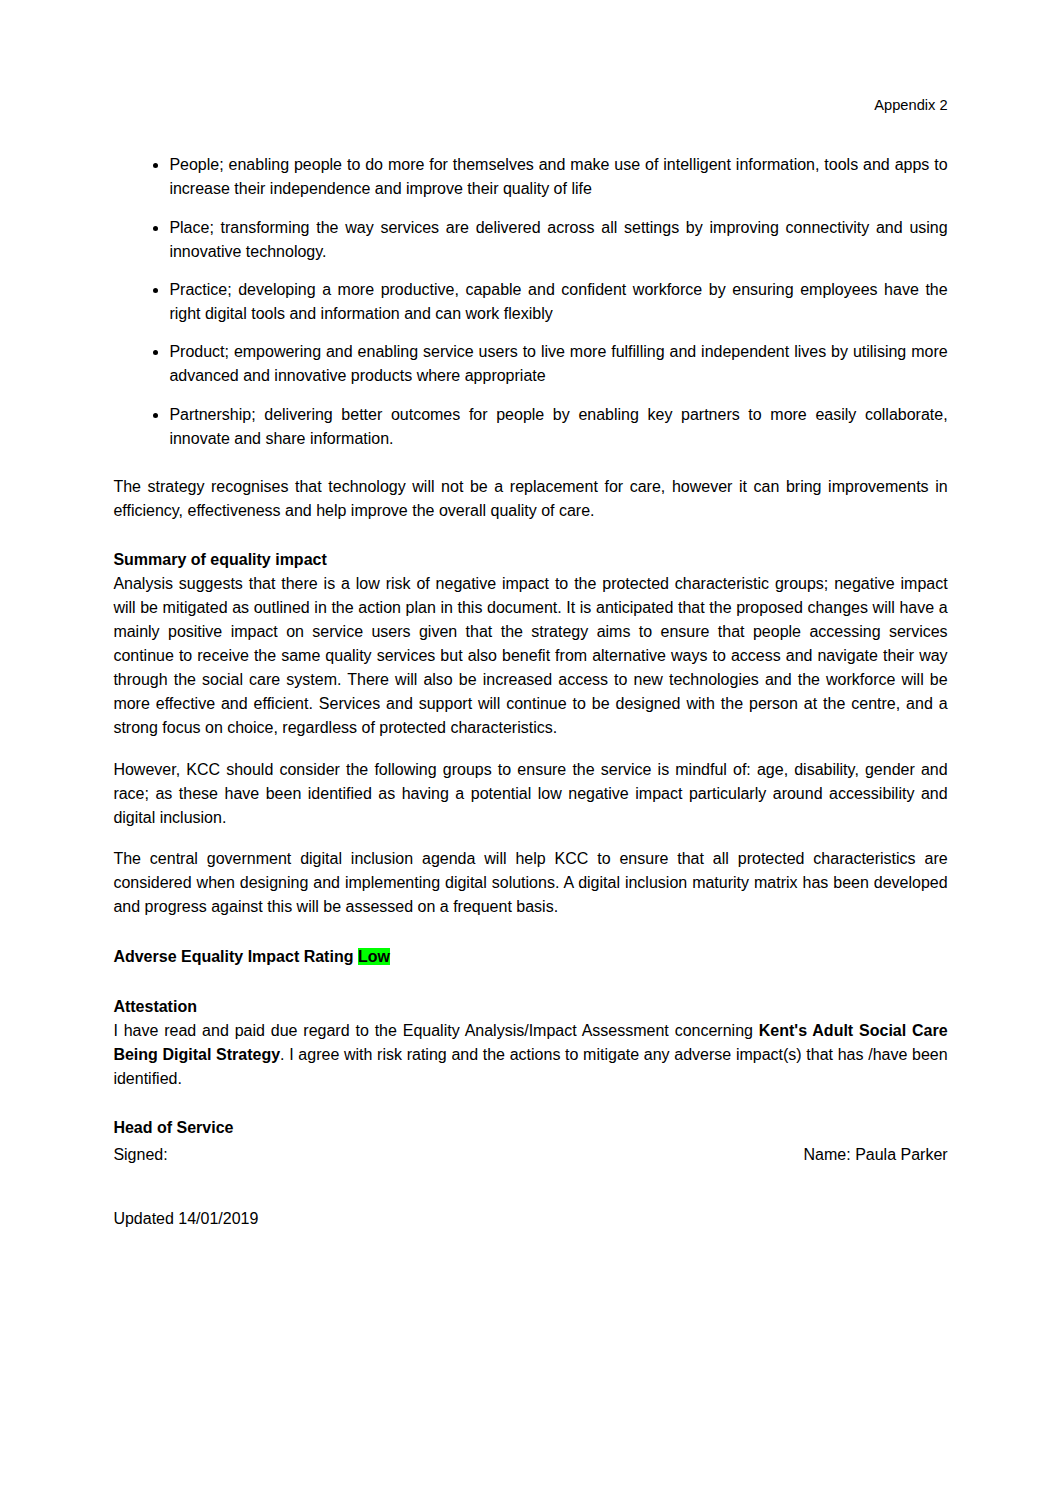Appendix 2
People; enabling people to do more for themselves and make use of intelligent information, tools and apps to increase their independence and improve their quality of life
Place; transforming the way services are delivered across all settings by improving connectivity and using innovative technology.
Practice; developing a more productive, capable and confident workforce by ensuring employees have the right digital tools and information and can work flexibly
Product; empowering and enabling service users to live more fulfilling and independent lives by utilising more advanced and innovative products where appropriate
Partnership; delivering better outcomes for people by enabling key partners to more easily collaborate, innovate and share information.
The strategy recognises that technology will not be a replacement for care, however it can bring improvements in efficiency, effectiveness and help improve the overall quality of care.
Summary of equality impact
Analysis suggests that there is a low risk of negative impact to the protected characteristic groups; negative impact will be mitigated as outlined in the action plan in this document. It is anticipated that the proposed changes will have a mainly positive impact on service users given that the strategy aims to ensure that people accessing services continue to receive the same quality services but also benefit from alternative ways to access and navigate their way through the social care system. There will also be increased access to new technologies and the workforce will be more effective and efficient. Services and support will continue to be designed with the person at the centre, and a strong focus on choice, regardless of protected characteristics.
However, KCC should consider the following groups to ensure the service is mindful of: age, disability, gender and race; as these have been identified as having a potential low negative impact particularly around accessibility and digital inclusion.
The central government digital inclusion agenda will help KCC to ensure that all protected characteristics are considered when designing and implementing digital solutions. A digital inclusion maturity matrix has been developed and progress against this will be assessed on a frequent basis.
Adverse Equality Impact Rating Low
Attestation
I have read and paid due regard to the Equality Analysis/Impact Assessment concerning Kent's Adult Social Care Being Digital Strategy. I agree with risk rating and the actions to mitigate any adverse impact(s) that has /have been identified.
Head of Service
Signed: Name: Paula Parker
Updated 14/01/2019